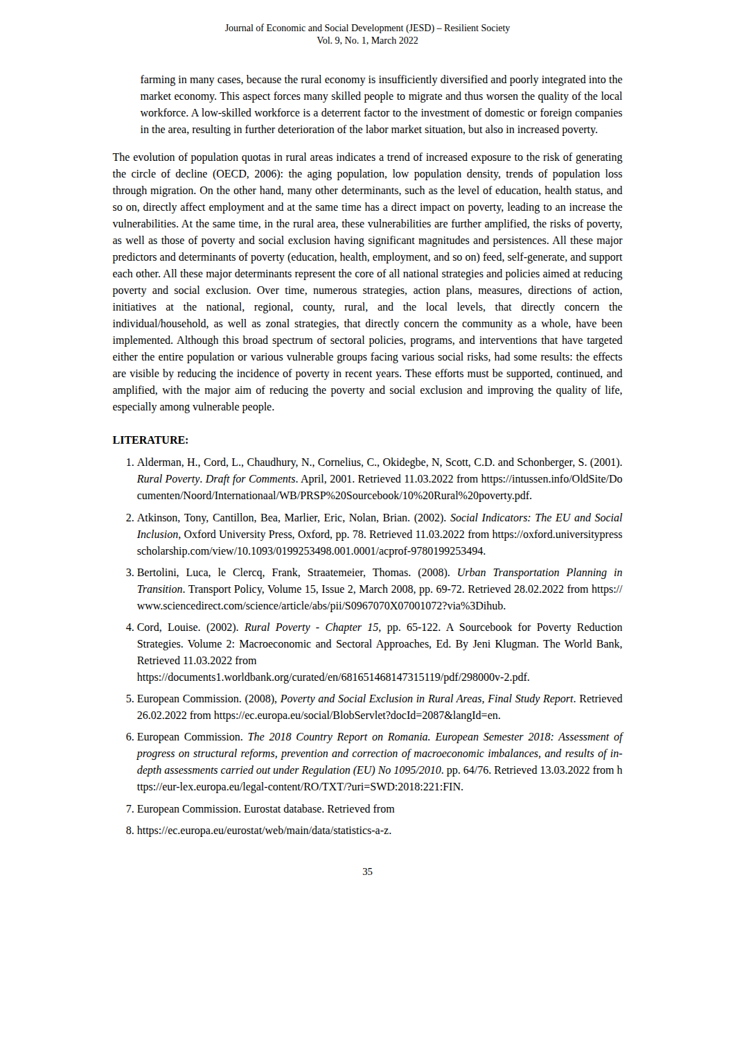Journal of Economic and Social Development (JESD) – Resilient Society
Vol. 9, No. 1, March 2022
farming in many cases, because the rural economy is insufficiently diversified and poorly integrated into the market economy. This aspect forces many skilled people to migrate and thus worsen the quality of the local workforce. A low-skilled workforce is a deterrent factor to the investment of domestic or foreign companies in the area, resulting in further deterioration of the labor market situation, but also in increased poverty.
The evolution of population quotas in rural areas indicates a trend of increased exposure to the risk of generating the circle of decline (OECD, 2006): the aging population, low population density, trends of population loss through migration. On the other hand, many other determinants, such as the level of education, health status, and so on, directly affect employment and at the same time has a direct impact on poverty, leading to an increase the vulnerabilities. At the same time, in the rural area, these vulnerabilities are further amplified, the risks of poverty, as well as those of poverty and social exclusion having significant magnitudes and persistences. All these major predictors and determinants of poverty (education, health, employment, and so on) feed, self-generate, and support each other. All these major determinants represent the core of all national strategies and policies aimed at reducing poverty and social exclusion. Over time, numerous strategies, action plans, measures, directions of action, initiatives at the national, regional, county, rural, and the local levels, that directly concern the individual/household, as well as zonal strategies, that directly concern the community as a whole, have been implemented. Although this broad spectrum of sectoral policies, programs, and interventions that have targeted either the entire population or various vulnerable groups facing various social risks, had some results: the effects are visible by reducing the incidence of poverty in recent years. These efforts must be supported, continued, and amplified, with the major aim of reducing the poverty and social exclusion and improving the quality of life, especially among vulnerable people.
LITERATURE:
Alderman, H., Cord, L., Chaudhury, N., Cornelius, C., Okidegbe, N, Scott, C.D. and Schonberger, S. (2001). Rural Poverty. Draft for Comments. April, 2001. Retrieved 11.03.2022 from https://intussen.info/OldSite/Documenten/Noord/Internationaal/WB/PRSP%20Sourcebook/10%20Rural%20poverty.pdf.
Atkinson, Tony, Cantillon, Bea, Marlier, Eric, Nolan, Brian. (2002). Social Indicators: The EU and Social Inclusion, Oxford University Press, Oxford, pp. 78. Retrieved 11.03.2022 from https://oxford.universitypressscholarship.com/view/10.1093/0199253498.001.0001/acprof-9780199253494.
Bertolini, Luca, le Clercq, Frank, Straatemeier, Thomas. (2008). Urban Transportation Planning in Transition. Transport Policy, Volume 15, Issue 2, March 2008, pp. 69-72. Retrieved 28.02.2022 from https://www.sciencedirect.com/science/article/abs/pii/S0967070X07001072?via%3Dihub.
Cord, Louise. (2002). Rural Poverty - Chapter 15, pp. 65-122. A Sourcebook for Poverty Reduction Strategies. Volume 2: Macroeconomic and Sectoral Approaches, Ed. By Jeni Klugman. The World Bank, Retrieved 11.03.2022 from
https://documents1.worldbank.org/curated/en/681651468147315119/pdf/298000v-2.pdf.
European Commission. (2008), Poverty and Social Exclusion in Rural Areas, Final Study Report. Retrieved 26.02.2022 from https://ec.europa.eu/social/BlobServlet?docId=2087&langId=en.
European Commission. The 2018 Country Report on Romania. European Semester 2018: Assessment of progress on structural reforms, prevention and correction of macroeconomic imbalances, and results of in-depth assessments carried out under Regulation (EU) No 1095/2010. pp. 64/76. Retrieved 13.03.2022 from https://eur-lex.europa.eu/legal-content/RO/TXT/?uri=SWD:2018:221:FIN.
European Commission. Eurostat database. Retrieved from
https://ec.europa.eu/eurostat/web/main/data/statistics-a-z.
35